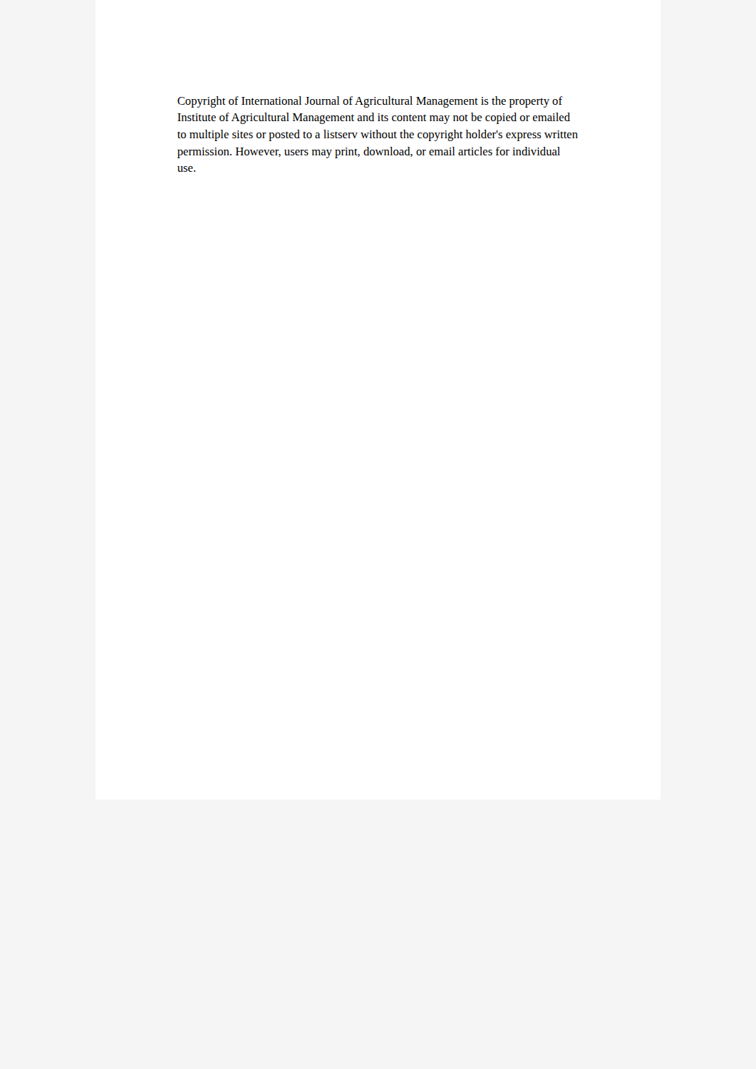Copyright of International Journal of Agricultural Management is the property of Institute of Agricultural Management and its content may not be copied or emailed to multiple sites or posted to a listserv without the copyright holder's express written permission. However, users may print, download, or email articles for individual use.